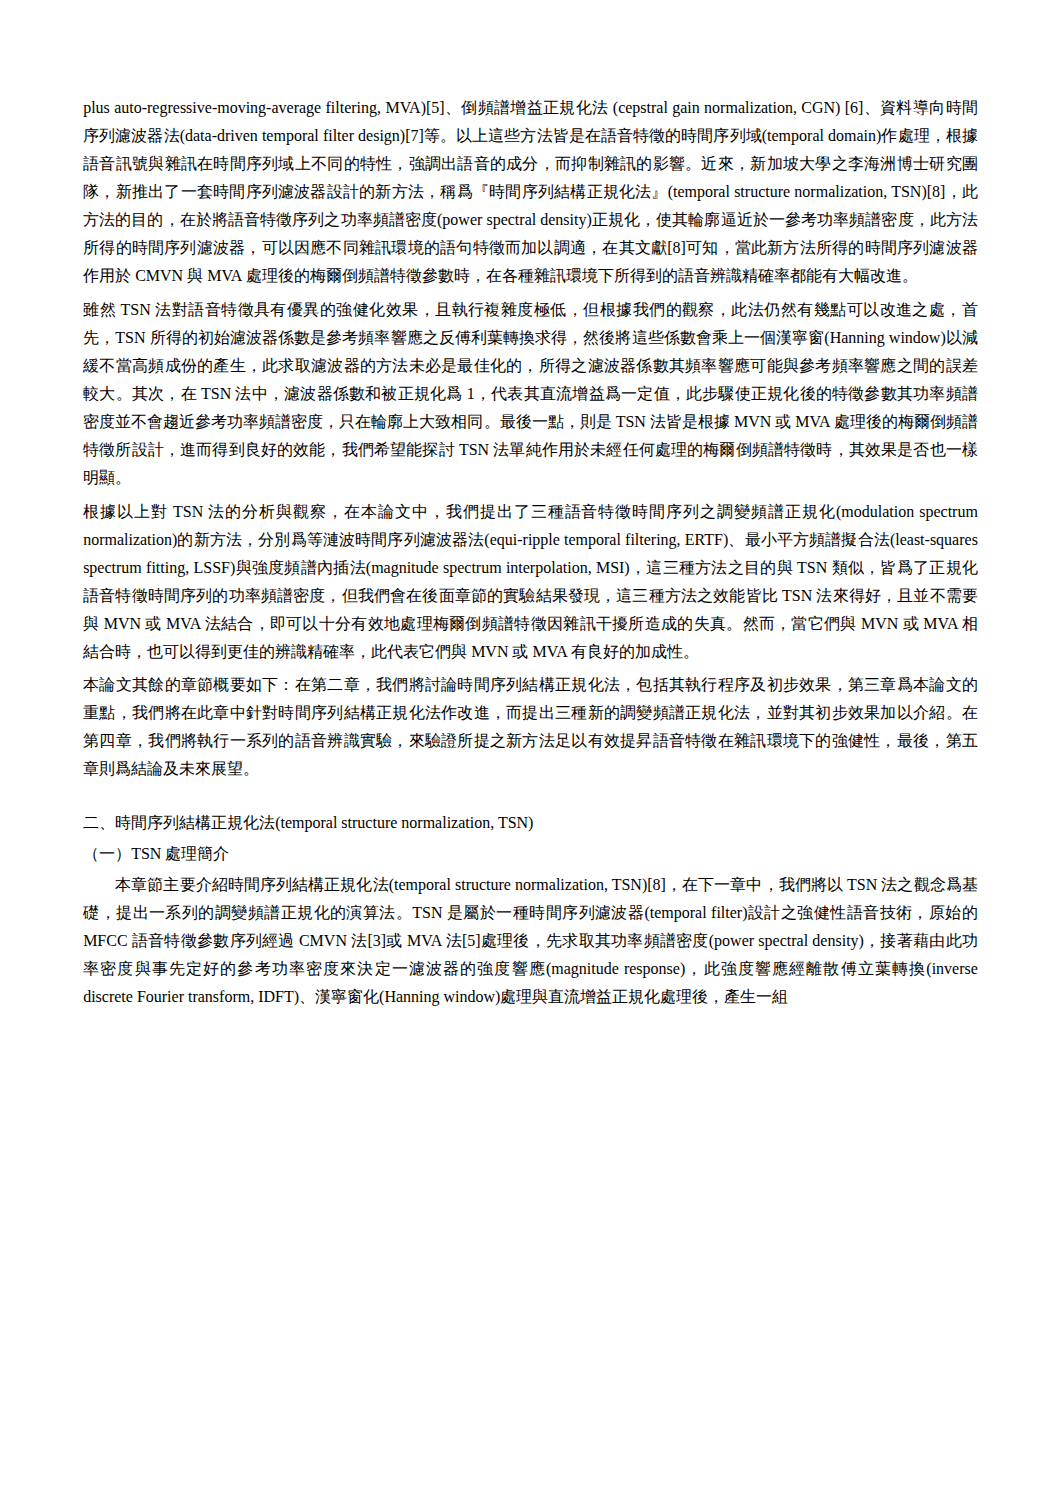plus auto-regressive-moving-average filtering, MVA)[5]、倒頻譜增益正規化法 (cepstral gain normalization, CGN) [6]、資料導向時間序列濾波器法(data-driven temporal filter design)[7]等。以上這些方法皆是在語音特徵的時間序列域(temporal domain)作處理，根據語音訊號與雜訊在時間序列域上不同的特性，強調出語音的成分，而抑制雜訊的影響。近來，新加坡大學之李海洲博士研究團隊，新推出了一套時間序列濾波器設計的新方法，稱爲『時間序列結構正規化法』(temporal structure normalization, TSN)[8]，此方法的目的，在於將語音特徵序列之功率頻譜密度(power spectral density)正規化，使其輪廓逼近於一參考功率頻譜密度，此方法所得的時間序列濾波器，可以因應不同雜訊環境的語句特徵而加以調適，在其文獻[8]可知，當此新方法所得的時間序列濾波器作用於 CMVN 與 MVA 處理後的梅爾倒頻譜特徵參數時，在各種雜訊環境下所得到的語音辨識精確率都能有大幅改進。
雖然 TSN 法對語音特徵具有優異的強健化效果，且執行複雜度極低，但根據我們的觀察，此法仍然有幾點可以改進之處，首先，TSN 所得的初始濾波器係數是參考頻率響應之反傅利葉轉換求得，然後將這些係數會乘上一個漢寧窗(Hanning window)以減緩不當高頻成份的產生，此求取濾波器的方法未必是最佳化的，所得之濾波器係數其頻率響應可能與參考頻率響應之間的誤差較大。其次，在 TSN 法中，濾波器係數和被正規化爲 1，代表其直流增益爲一定值，此步驟使正規化後的特徵參數其功率頻譜密度並不會趨近參考功率頻譜密度，只在輪廓上大致相同。最後一點，則是 TSN 法皆是根據 MVN 或 MVA 處理後的梅爾倒頻譜特徵所設計，進而得到良好的效能，我們希望能探討 TSN 法單純作用於未經任何處理的梅爾倒頻譜特徵時，其效果是否也一樣明顯。
根據以上對 TSN 法的分析與觀察，在本論文中，我們提出了三種語音特徵時間序列之調變頻譜正規化(modulation spectrum normalization)的新方法，分別爲等漣波時間序列濾波器法(equi-ripple temporal filtering, ERTF)、最小平方頻譜擬合法(least-squares spectrum fitting, LSSF)與強度頻譜內插法(magnitude spectrum interpolation, MSI)，這三種方法之目的與 TSN 類似，皆爲了正規化語音特徵時間序列的功率頻譜密度，但我們會在後面章節的實驗結果發現，這三種方法之效能皆比 TSN 法來得好，且並不需要與 MVN 或 MVA 法結合，即可以十分有效地處理梅爾倒頻譜特徵因雜訊干擾所造成的失真。然而，當它們與 MVN 或 MVA 相結合時，也可以得到更佳的辨識精確率，此代表它們與 MVN 或 MVA 有良好的加成性。
本論文其餘的章節概要如下：在第二章，我們將討論時間序列結構正規化法，包括其執行程序及初步效果，第三章爲本論文的重點，我們將在此章中針對時間序列結構正規化法作改進，而提出三種新的調變頻譜正規化法，並對其初步效果加以介紹。在第四章，我們將執行一系列的語音辨識實驗，來驗證所提之新方法足以有效提昇語音特徵在雜訊環境下的強健性，最後，第五章則爲結論及未來展望。
二、時間序列結構正規化法(temporal structure normalization, TSN)
（一）TSN 處理簡介
本章節主要介紹時間序列結構正規化法(temporal structure normalization, TSN)[8]，在下一章中，我們將以 TSN 法之觀念爲基礎，提出一系列的調變頻譜正規化的演算法。TSN 是屬於一種時間序列濾波器(temporal filter)設計之強健性語音技術，原始的 MFCC 語音特徵參數序列經過 CMVN 法[3]或 MVA 法[5]處理後，先求取其功率頻譜密度(power spectral density)，接著藉由此功率密度與事先定好的參考功率密度來決定一濾波器的強度響應(magnitude response)，此強度響應經離散傅立葉轉換(inverse discrete Fourier transform, IDFT)、漢寧窗化(Hanning window)處理與直流增益正規化處理後，產生一組